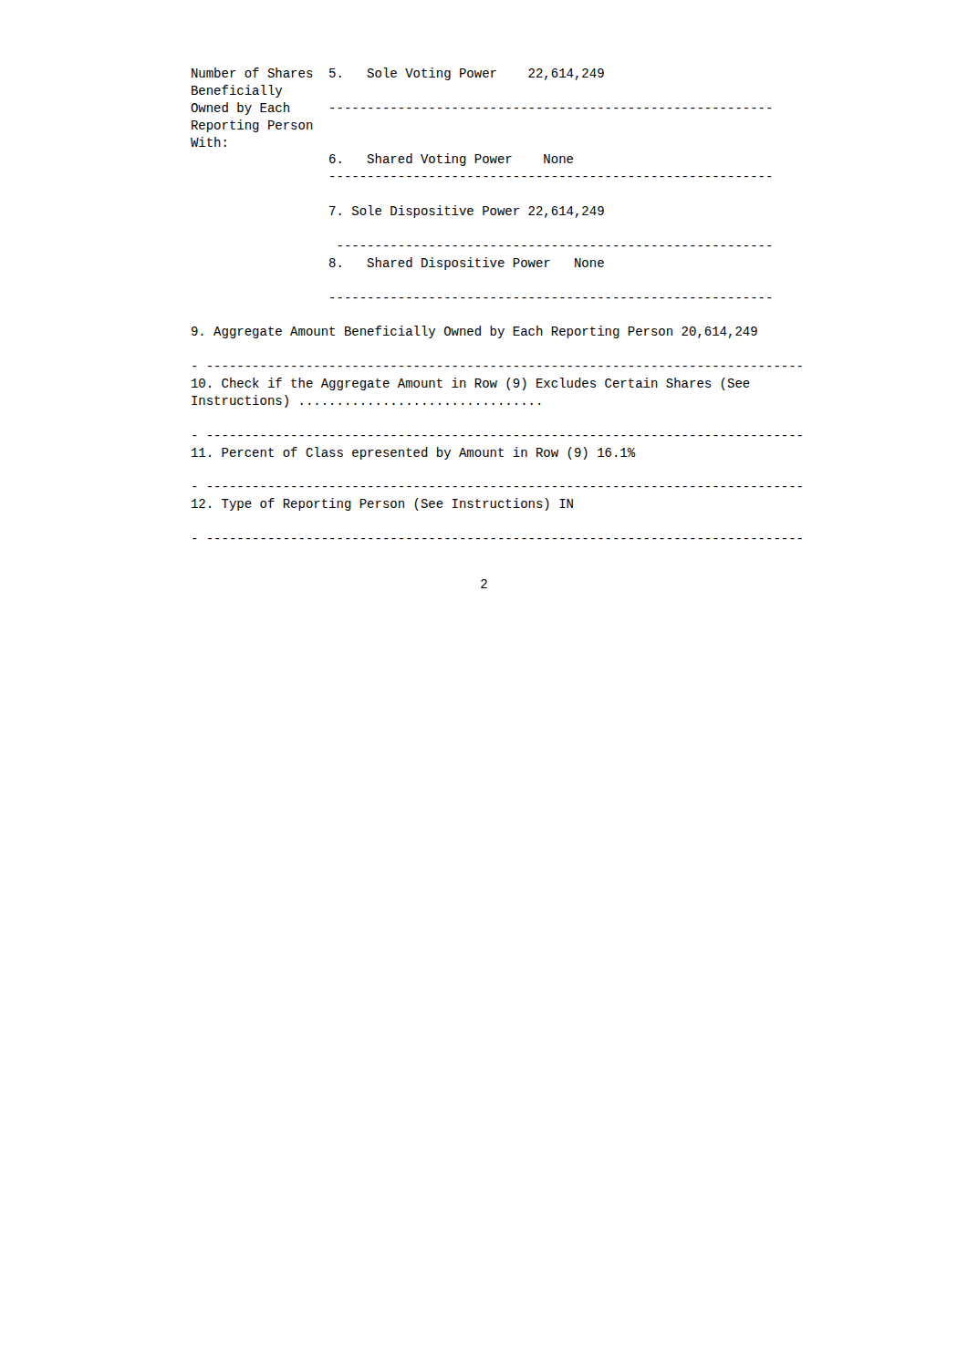Number of Shares  5.   Sole Voting Power    22,614,249
Beneficially
Owned by Each     ----------------------------------------------------------
Reporting Person
With:
                  6.   Shared Voting Power    None
                  ----------------------------------------------------------

                  7. Sole Dispositive Power 22,614,249

                   ---------------------------------------------------------
                  8.   Shared Dispositive Power   None

                  ----------------------------------------------------------

9. Aggregate Amount Beneficially Owned by Each Reporting Person 20,614,249

- ------------------------------------------------------------------------------
10. Check if the Aggregate Amount in Row (9) Excludes Certain Shares (See
Instructions) ................................

- ------------------------------------------------------------------------------
11. Percent of Class epresented by Amount in Row (9) 16.1%

- ------------------------------------------------------------------------------
12. Type of Reporting Person (See Instructions) IN

- ------------------------------------------------------------------------------
2